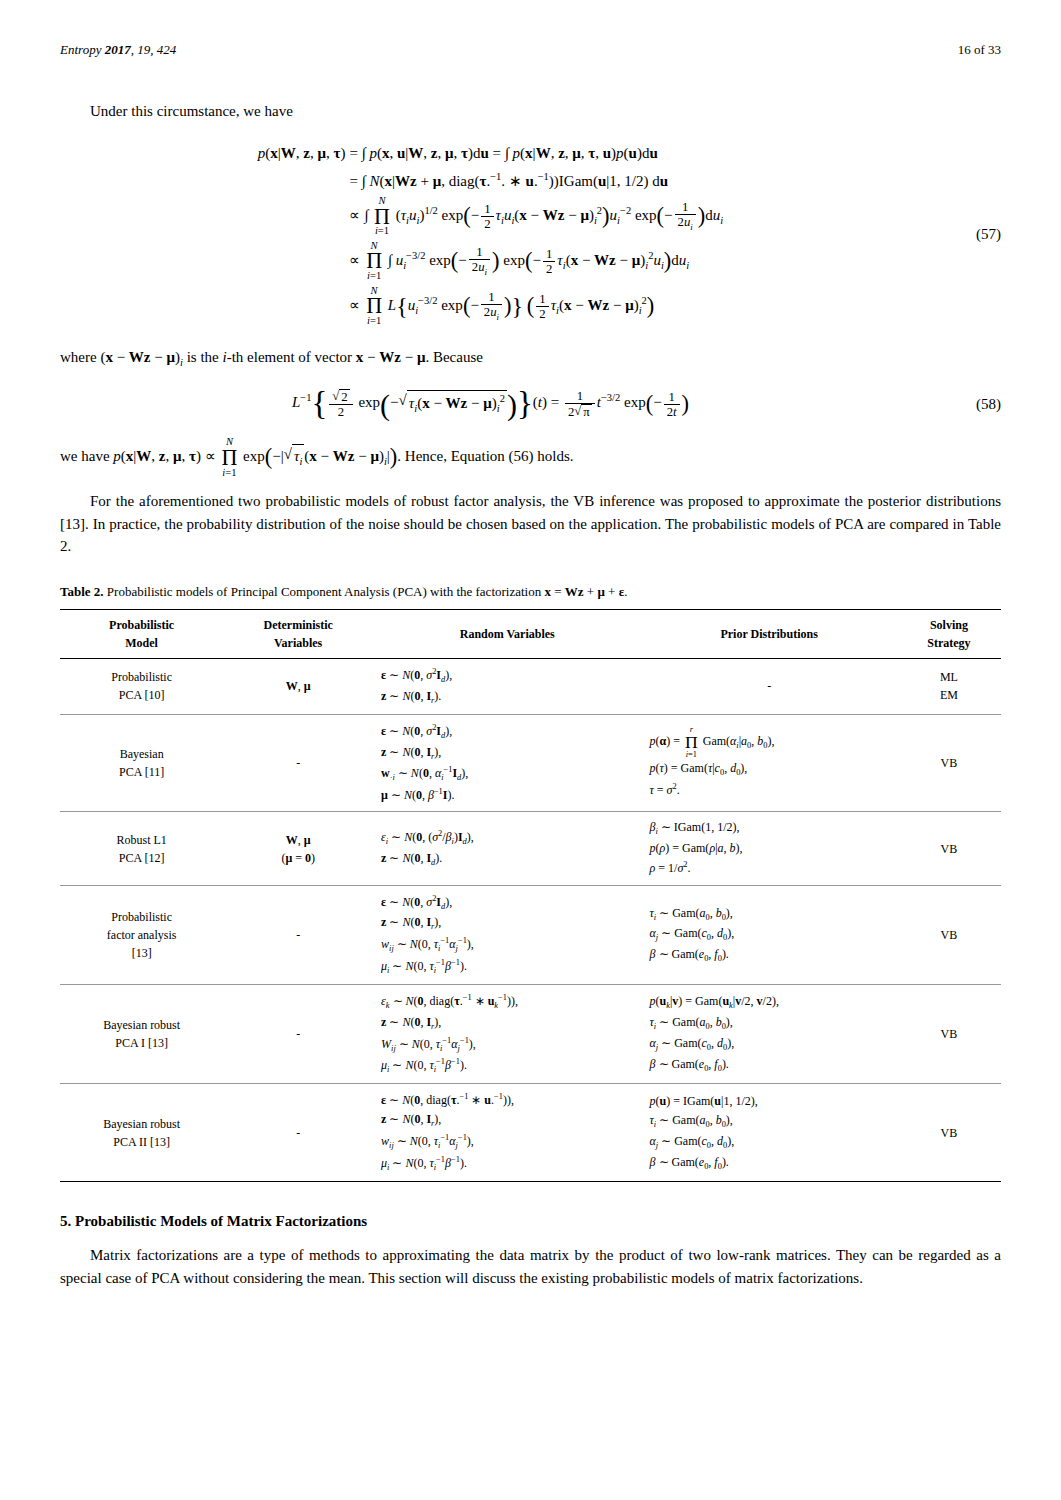Entropy 2017, 19, 424
16 of 33
Under this circumstance, we have
| p ( x / W , z , μ , τ ) | = ∫ p ( x , u / W , z , μ , τ )d u = ∫ p ( x / W , z , μ , τ , u ) p ( u )d u |
| | = ∫ N ( x / Wz + μ , diag( τ . −1 . ∗ u . −1 ))IGam( u /1, 1/2) d u |
| | ∝ ∫ N Π i =1 ( τ i u i ) 1/2 exp ( − 1 2 τ i u i ( x − Wz − μ ) i 2 ) u i −2 exp ( − 1 2 u i ) d u i |
| | ∝ N Π i =1 ∫ u i −3/2 exp ( − 1 2 u i ) exp ( − 1 2 τ i ( x − Wz − μ ) i 2 u i ) d u i |
| | ∝ N Π i =1 L { u i −3/2 exp ( − 1 2 u i ) } ( 1 2 τ i ( x − Wz − μ ) i 2 ) |
(57)
where (x − Wz − μ)i is the i-th element of vector x − Wz − μ. Because
L−1{22 exp(−τi(x − Wz − μ)i2)}(t) = 12π t−3/2 exp(−12t)
(58)
we have p(x|W, z, μ, τ) ∝ NΠi=1 exp(−|τi(x − Wz − μ)i|). Hence, Equation (56) holds.
For the aforementioned two probabilistic models of robust factor analysis, the VB inference was proposed to approximate the posterior distributions [13]. In practice, the probability distribution of the noise should be chosen based on the application. The probabilistic models of PCA are compared in Table 2.
Table 2. Probabilistic models of Principal Component Analysis (PCA) with the factorization x = Wz + μ + ε.
| Probabilistic Model | Deterministic Variables | Random Variables | Prior Distributions | Solving Strategy |
| --- | --- | --- | --- | --- |
| Probabilistic PCA [10] | W , μ | ε ∼ N ( 0 , σ 2 I d ), z ∼ N ( 0 , I r ). | - | ML EM |
| Bayesian PCA [11] | - | ε ∼ N ( 0 , σ 2 I d ), z ∼ N ( 0 , I r ), w · i ∼ N ( 0 , α i −1 I d ), μ ∼ N ( 0 , β −1 I ). | p ( α ) = r Π i =1 Gam( α i / a 0 , b 0 ), p ( τ ) = Gam( τ / c 0 , d 0 ), τ = σ 2 . | VB |
| Robust L1 PCA [12] | W , μ ( μ = 0 ) | ε i ∼ N ( 0 , ( σ 2 / β i ) I d ), z ∼ N ( 0 , I d ). | β i ∼ IGam(1, 1/2), p ( ρ ) = Gam( ρ / a , b ), ρ = 1/ σ 2 . | VB |
| Probabilistic factor analysis [13] | - | ε ∼ N ( 0 , σ 2 I d ), z ∼ N ( 0 , I r ), w ij ∼ N (0, τ i −1 α j −1 ), μ i ∼ N (0, τ i −1 β −1 ). | τ i ∼ Gam( a 0 , b 0 ), α j ∼ Gam( c 0 , d 0 ), β ∼ Gam( e 0 , f 0 ). | VB |
| Bayesian robust PCA I [13] | - | ε k ∼ N ( 0 , diag( τ . −1 ∗ u k −1 )), z ∼ N ( 0 , I r ), W ij ∼ N (0, τ i −1 α j −1 ), μ i ∼ N (0, τ i −1 β −1 ). | p ( u k / v ) = Gam( u k / v /2, v /2), τ i ∼ Gam( a 0 , b 0 ), α j ∼ Gam( c 0 , d 0 ), β ∼ Gam( e 0 , f 0 ). | VB |
| Bayesian robust PCA II [13] | - | ε ∼ N ( 0 , diag( τ . −1 ∗ u . −1 )), z ∼ N ( 0 , I r ), w ij ∼ N (0, τ i −1 α j −1 ), μ i ∼ N (0, τ i −1 β −1 ). | p ( u ) = IGam( u /1, 1/2), τ i ∼ Gam( a 0 , b 0 ), α j ∼ Gam( c 0 , d 0 ), β ∼ Gam( e 0 , f 0 ). | VB |
5. Probabilistic Models of Matrix Factorizations
Matrix factorizations are a type of methods to approximating the data matrix by the product of two low-rank matrices. They can be regarded as a special case of PCA without considering the mean. This section will discuss the existing probabilistic models of matrix factorizations.